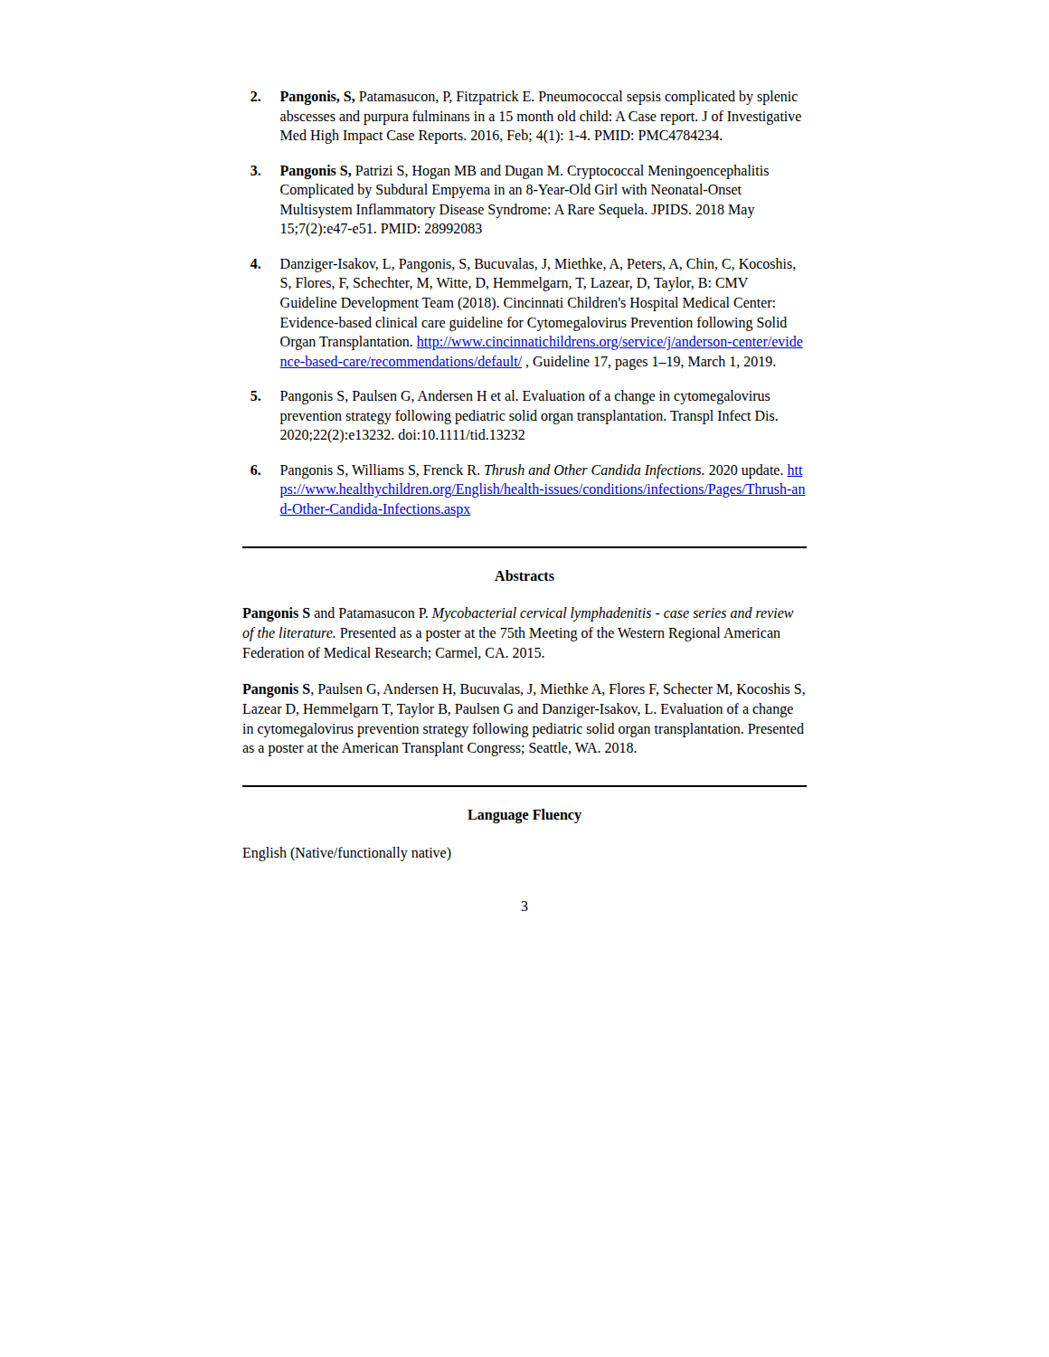2. Pangonis, S, Patamasucon, P, Fitzpatrick E. Pneumococcal sepsis complicated by splenic abscesses and purpura fulminans in a 15 month old child: A Case report. J of Investigative Med High Impact Case Reports. 2016, Feb; 4(1): 1-4. PMID: PMC4784234.
3. Pangonis S, Patrizi S, Hogan MB and Dugan M. Cryptococcal Meningoencephalitis Complicated by Subdural Empyema in an 8-Year-Old Girl with Neonatal-Onset Multisystem Inflammatory Disease Syndrome: A Rare Sequela. JPIDS. 2018 May 15;7(2):e47-e51. PMID: 28992083
4. Danziger-Isakov, L, Pangonis, S, Bucuvalas, J, Miethke, A, Peters, A, Chin, C, Kocoshis, S, Flores, F, Schechter, M, Witte, D, Hemmelgarn, T, Lazear, D, Taylor, B: CMV Guideline Development Team (2018). Cincinnati Children's Hospital Medical Center: Evidence-based clinical care guideline for Cytomegalovirus Prevention following Solid Organ Transplantation. http://www.cincinnatichildrens.org/service/j/anderson-center/evidence-based-care/recommendations/default/ , Guideline 17, pages 1–19, March 1, 2019.
5. Pangonis S, Paulsen G, Andersen H et al. Evaluation of a change in cytomegalovirus prevention strategy following pediatric solid organ transplantation. Transpl Infect Dis. 2020;22(2):e13232. doi:10.1111/tid.13232
6. Pangonis S, Williams S, Frenck R. Thrush and Other Candida Infections. 2020 update. https://www.healthychildren.org/English/health-issues/conditions/infections/Pages/Thrush-and-Other-Candida-Infections.aspx
Abstracts
Pangonis S and Patamasucon P. Mycobacterial cervical lymphadenitis - case series and review of the literature. Presented as a poster at the 75th Meeting of the Western Regional American Federation of Medical Research; Carmel, CA. 2015.
Pangonis S, Paulsen G, Andersen H, Bucuvalas, J, Miethke A, Flores F, Schecter M, Kocoshis S, Lazear D, Hemmelgarn T, Taylor B, Paulsen G and Danziger-Isakov, L. Evaluation of a change in cytomegalovirus prevention strategy following pediatric solid organ transplantation. Presented as a poster at the American Transplant Congress; Seattle, WA. 2018.
Language Fluency
English (Native/functionally native)
3